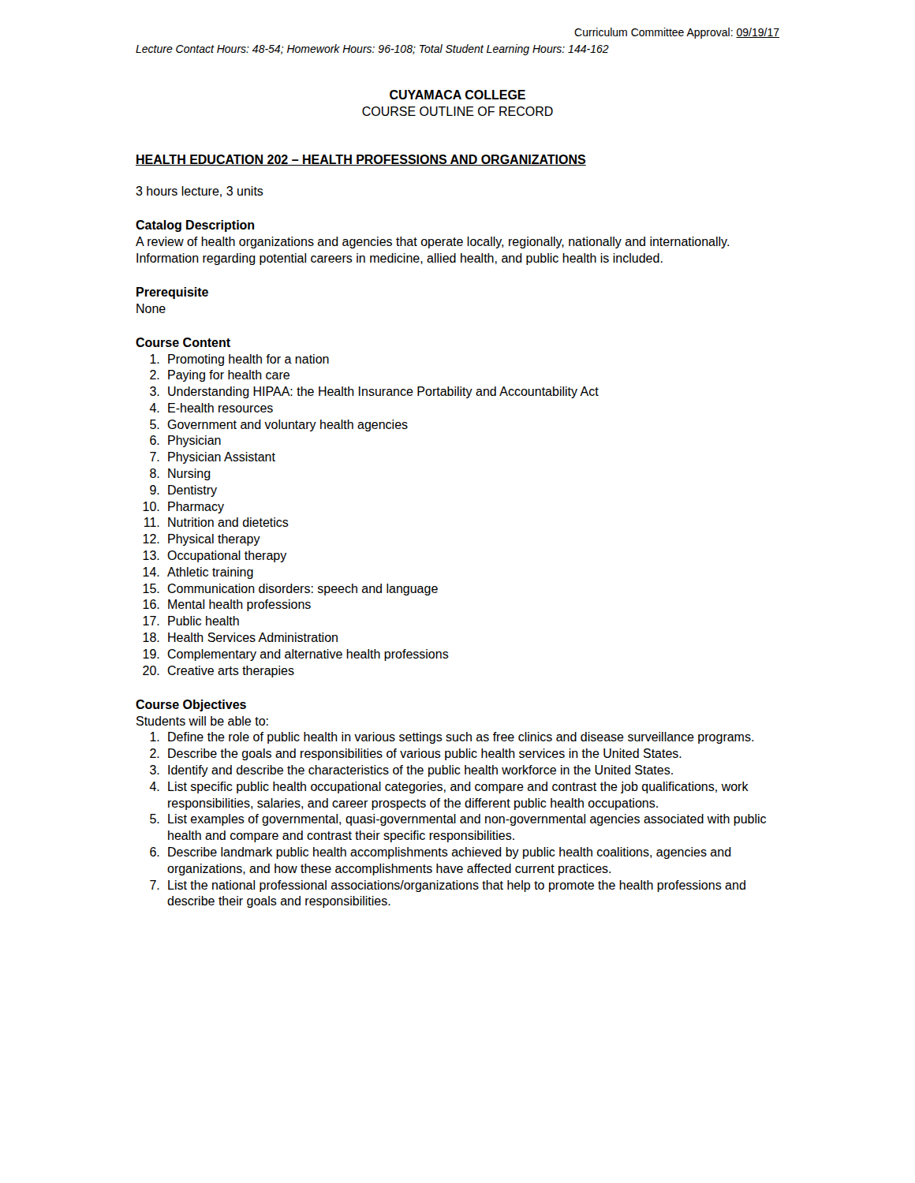Curriculum Committee Approval: 09/19/17
Lecture Contact Hours: 48-54; Homework Hours: 96-108; Total Student Learning Hours: 144-162
Cuyamaca College
COURSE OUTLINE OF RECORD
Health Education 202 – Health Professions and Organizations
3 hours lecture, 3 units
Catalog Description
A review of health organizations and agencies that operate locally, regionally, nationally and internationally. Information regarding potential careers in medicine, allied health, and public health is included.
Prerequisite
None
Course Content
Promoting health for a nation
Paying for health care
Understanding HIPAA: the Health Insurance Portability and Accountability Act
E-health resources
Government and voluntary health agencies
Physician
Physician Assistant
Nursing
Dentistry
Pharmacy
Nutrition and dietetics
Physical therapy
Occupational therapy
Athletic training
Communication disorders: speech and language
Mental health professions
Public health
Health Services Administration
Complementary and alternative health professions
Creative arts therapies
Course Objectives
Students will be able to:
Define the role of public health in various settings such as free clinics and disease surveillance programs.
Describe the goals and responsibilities of various public health services in the United States.
Identify and describe the characteristics of the public health workforce in the United States.
List specific public health occupational categories, and compare and contrast the job qualifications, work responsibilities, salaries, and career prospects of the different public health occupations.
List examples of governmental, quasi-governmental and non-governmental agencies associated with public health and compare and contrast their specific responsibilities.
Describe landmark public health accomplishments achieved by public health coalitions, agencies and organizations, and how these accomplishments have affected current practices.
List the national professional associations/organizations that help to promote the health professions and describe their goals and responsibilities.